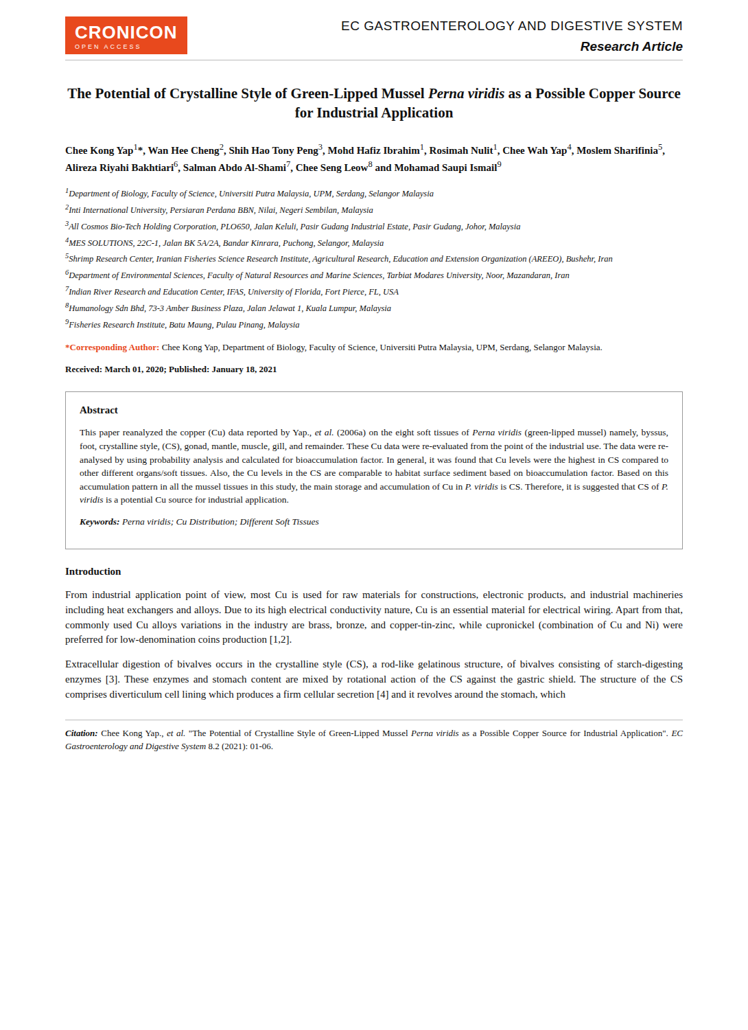CRONICON OPEN ACCESS
EC GASTROENTEROLOGY AND DIGESTIVE SYSTEM
Research Article
The Potential of Crystalline Style of Green-Lipped Mussel Perna viridis as a Possible Copper Source for Industrial Application
Chee Kong Yap1*, Wan Hee Cheng2, Shih Hao Tony Peng3, Mohd Hafiz Ibrahim1, Rosimah Nulit1, Chee Wah Yap4, Moslem Sharifinia5, Alireza Riyahi Bakhtiari6, Salman Abdo Al-Shami7, Chee Seng Leow8 and Mohamad Saupi Ismail9
1Department of Biology, Faculty of Science, Universiti Putra Malaysia, UPM, Serdang, Selangor Malaysia
2Inti International University, Persiaran Perdana BBN, Nilai, Negeri Sembilan, Malaysia
3All Cosmos Bio-Tech Holding Corporation, PLO650, Jalan Keluli, Pasir Gudang Industrial Estate, Pasir Gudang, Johor, Malaysia
4MES SOLUTIONS, 22C-1, Jalan BK 5A/2A, Bandar Kinrara, Puchong, Selangor, Malaysia
5Shrimp Research Center, Iranian Fisheries Science Research Institute, Agricultural Research, Education and Extension Organization (AREEO), Bushehr, Iran
6Department of Environmental Sciences, Faculty of Natural Resources and Marine Sciences, Tarbiat Modares University, Noor, Mazandaran, Iran
7Indian River Research and Education Center, IFAS, University of Florida, Fort Pierce, FL, USA
8Humanology Sdn Bhd, 73-3 Amber Business Plaza, Jalan Jelawat 1, Kuala Lumpur, Malaysia
9Fisheries Research Institute, Batu Maung, Pulau Pinang, Malaysia
*Corresponding Author: Chee Kong Yap, Department of Biology, Faculty of Science, Universiti Putra Malaysia, UPM, Serdang, Selangor Malaysia.
Received: March 01, 2020; Published: January 18, 2021
Abstract
This paper reanalyzed the copper (Cu) data reported by Yap., et al. (2006a) on the eight soft tissues of Perna viridis (green-lipped mussel) namely, byssus, foot, crystalline style, (CS), gonad, mantle, muscle, gill, and remainder. These Cu data were re-evaluated from the point of the industrial use. The data were re-analysed by using probability analysis and calculated for bioaccumulation factor. In general, it was found that Cu levels were the highest in CS compared to other different organs/soft tissues. Also, the Cu levels in the CS are comparable to habitat surface sediment based on bioaccumulation factor. Based on this accumulation pattern in all the mussel tissues in this study, the main storage and accumulation of Cu in P. viridis is CS. Therefore, it is suggested that CS of P. viridis is a potential Cu source for industrial application.
Keywords: Perna viridis; Cu Distribution; Different Soft Tissues
Introduction
From industrial application point of view, most Cu is used for raw materials for constructions, electronic products, and industrial machineries including heat exchangers and alloys. Due to its high electrical conductivity nature, Cu is an essential material for electrical wiring. Apart from that, commonly used Cu alloys variations in the industry are brass, bronze, and copper-tin-zinc, while cupronickel (combination of Cu and Ni) were preferred for low-denomination coins production [1,2].
Extracellular digestion of bivalves occurs in the crystalline style (CS), a rod-like gelatinous structure, of bivalves consisting of starch-digesting enzymes [3]. These enzymes and stomach content are mixed by rotational action of the CS against the gastric shield. The structure of the CS comprises diverticulum cell lining which produces a firm cellular secretion [4] and it revolves around the stomach, which
Citation: Chee Kong Yap., et al. "The Potential of Crystalline Style of Green-Lipped Mussel Perna viridis as a Possible Copper Source for Industrial Application". EC Gastroenterology and Digestive System 8.2 (2021): 01-06.